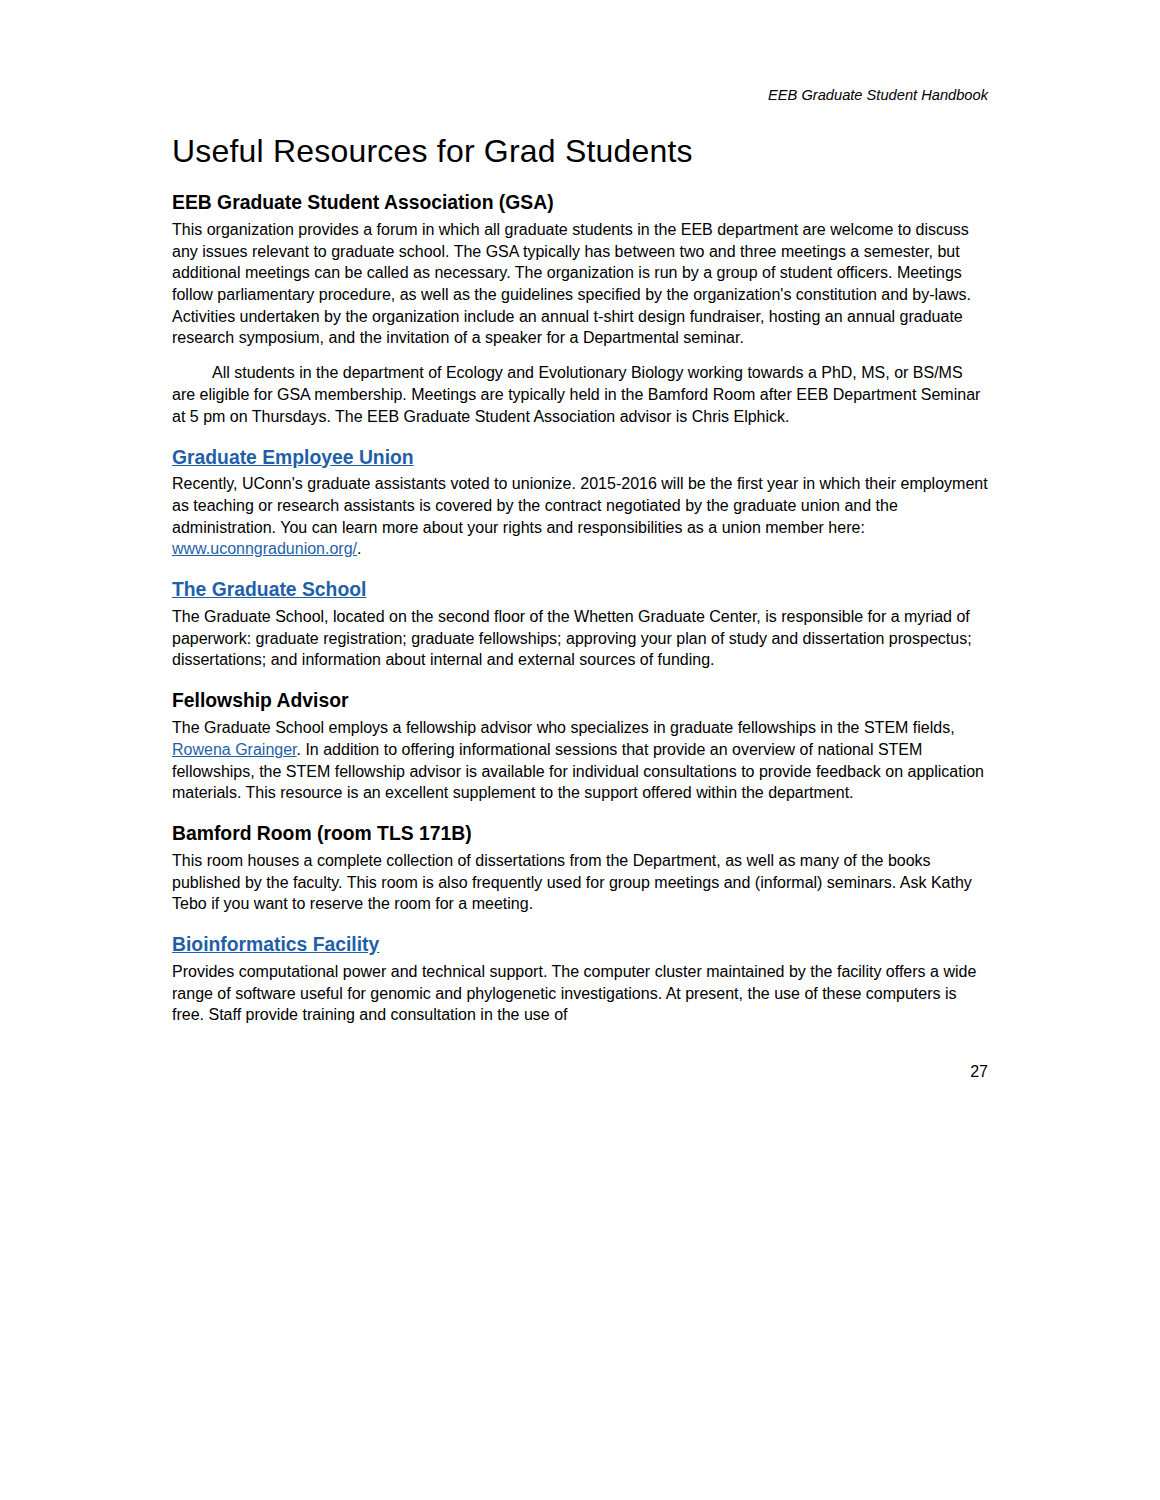EEB Graduate Student Handbook
Useful Resources for Grad Students
EEB Graduate Student Association (GSA)
This organization provides a forum in which all graduate students in the EEB department are welcome to discuss any issues relevant to graduate school. The GSA typically has between two and three meetings a semester, but additional meetings can be called as necessary. The organization is run by a group of student officers. Meetings follow parliamentary procedure, as well as the guidelines specified by the organization's constitution and by-laws. Activities undertaken by the organization include an annual t-shirt design fundraiser, hosting an annual graduate research symposium, and the invitation of a speaker for a Departmental seminar.
All students in the department of Ecology and Evolutionary Biology working towards a PhD, MS, or BS/MS are eligible for GSA membership. Meetings are typically held in the Bamford Room after EEB Department Seminar at 5 pm on Thursdays. The EEB Graduate Student Association advisor is Chris Elphick.
Graduate Employee Union
Recently, UConn's graduate assistants voted to unionize. 2015-2016 will be the first year in which their employment as teaching or research assistants is covered by the contract negotiated by the graduate union and the administration. You can learn more about your rights and responsibilities as a union member here: www.uconngradunion.org/.
The Graduate School
The Graduate School, located on the second floor of the Whetten Graduate Center, is responsible for a myriad of paperwork: graduate registration; graduate fellowships; approving your plan of study and dissertation prospectus; dissertations; and information about internal and external sources of funding.
Fellowship Advisor
The Graduate School employs a fellowship advisor who specializes in graduate fellowships in the STEM fields, Rowena Grainger. In addition to offering informational sessions that provide an overview of national STEM fellowships, the STEM fellowship advisor is available for individual consultations to provide feedback on application materials. This resource is an excellent supplement to the support offered within the department.
Bamford Room (room TLS 171B)
This room houses a complete collection of dissertations from the Department, as well as many of the books published by the faculty. This room is also frequently used for group meetings and (informal) seminars. Ask Kathy Tebo if you want to reserve the room for a meeting.
Bioinformatics Facility
Provides computational power and technical support. The computer cluster maintained by the facility offers a wide range of software useful for genomic and phylogenetic investigations. At present, the use of these computers is free. Staff provide training and consultation in the use of
27